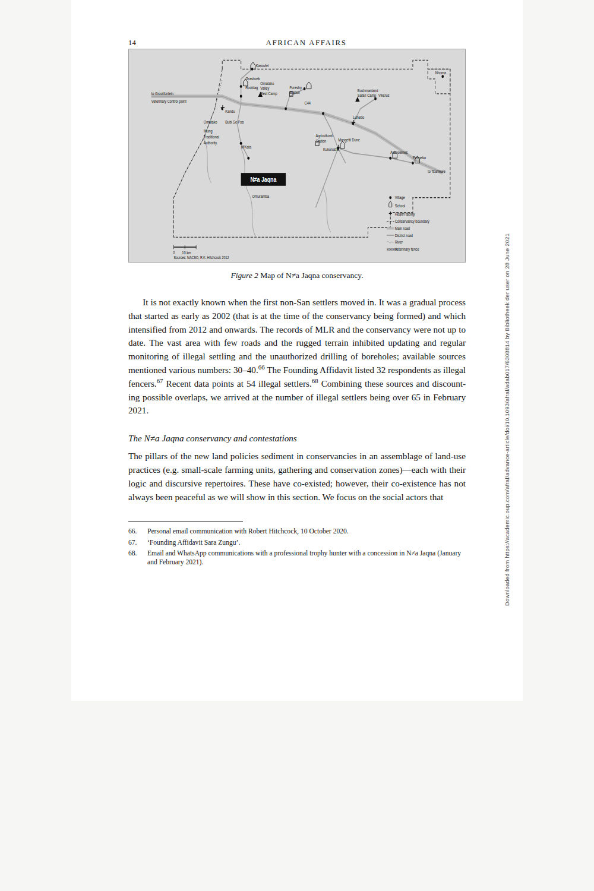Downloaded from https://academic.oup.com/afraf/advance-article/doi/10.1093/afraf/adab017/6308814 by Bibliotheek der user on 28 June 2021
14
AFRICAN AFFAIRS
Grashoek Rooidag Kanovlei to Grootfontein Veterinary Control point Kandu Omatako Bubi Se Pos !Kung Traditional Authority Omatako Valley Rest Camp Forestry Station C44 Agricultural Station Kukurushe Mangetti Dune Luhebo Bushmanland Safari Camp Viksrus Aasvoelnes Pespeka Nhoma to Tsumkwe M'Kata Omuramba N≠a Jaqna Village School Health facility Conservancy boundary Main road District road River xxxxxxx Veterinary fence 0 10 km Sources: NACSO, R.K. Hitchcock 2012
Figure 2 Map of N≠a Jaqna conservancy.
It is not exactly known when the first non-San settlers moved in. It was a gradual process that started as early as 2002 (that is at the time of the conservancy being formed) and which intensified from 2012 and onwards. The records of MLR and the conservancy were not up to date. The vast area with few roads and the rugged terrain inhibited updating and regular monitoring of illegal settling and the unauthorized drilling of boreholes; available sources mentioned various numbers: 30–40.66 The Founding Affidavit listed 32 respondents as illegal fencers.67 Recent data points at 54 illegal settlers.68 Combining these sources and discounting possible overlaps, we arrived at the number of illegal settlers being over 65 in February 2021.
The N≠a Jaqna conservancy and contestations
The pillars of the new land policies sediment in conservancies in an assemblage of land-use practices (e.g. small-scale farming units, gathering and conservation zones)—each with their logic and discursive repertoires. These have co-existed; however, their co-existence has not always been peaceful as we will show in this section. We focus on the social actors that
66. Personal email communication with Robert Hitchcock, 10 October 2020.
67.‘Founding Affidavit Sara Zungu’.
68. Email and WhatsApp communications with a professional trophy hunter with a concession in N≠a Jaqna (January and February 2021).